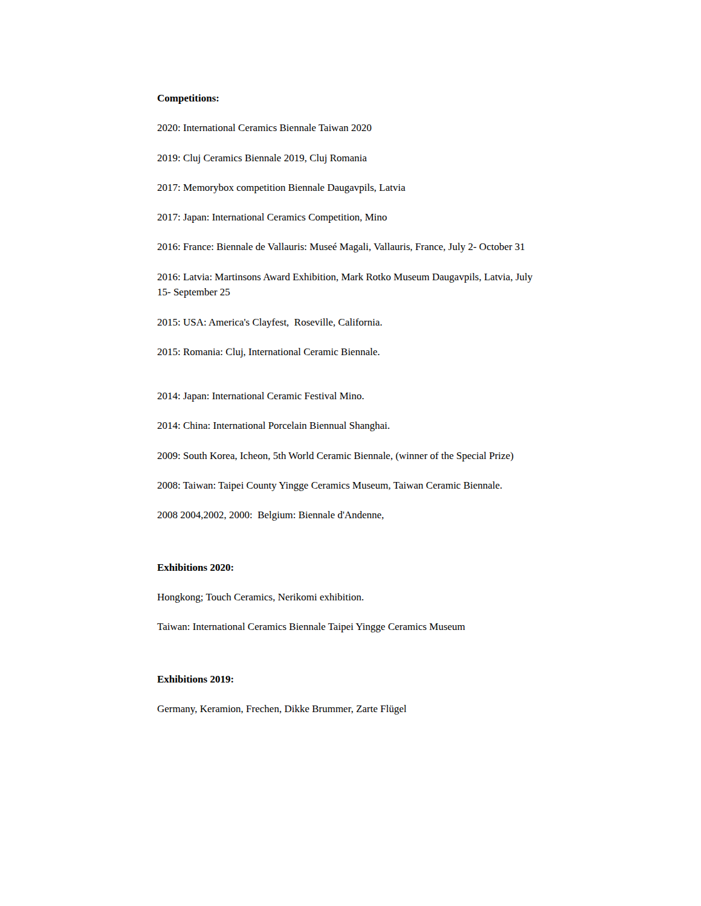Competitions:
2020: International Ceramics Biennale Taiwan 2020
2019: Cluj Ceramics Biennale 2019, Cluj Romania
2017: Memorybox competition Biennale Daugavpils, Latvia
2017: Japan: International Ceramics Competition, Mino
2016: France: Biennale de Vallauris: Museé Magali, Vallauris, France, July 2- October 31
2016: Latvia: Martinsons Award Exhibition, Mark Rotko Museum Daugavpils, Latvia, July 15- September 25
2015: USA: America's Clayfest, Roseville, California.
2015: Romania: Cluj, International Ceramic Biennale.
2014: Japan: International Ceramic Festival Mino.
2014: China: International Porcelain Biennual Shanghai.
2009: South Korea, Icheon, 5th World Ceramic Biennale, (winner of the Special Prize)
2008: Taiwan: Taipei County Yingge Ceramics Museum, Taiwan Ceramic Biennale.
2008 2004,2002, 2000: Belgium: Biennale d'Andenne,
Exhibitions 2020:
Hongkong; Touch Ceramics, Nerikomi exhibition.
Taiwan: International Ceramics Biennale Taipei Yingge Ceramics Museum
Exhibitions 2019:
Germany, Keramion, Frechen, Dikke Brummer, Zarte Flügel